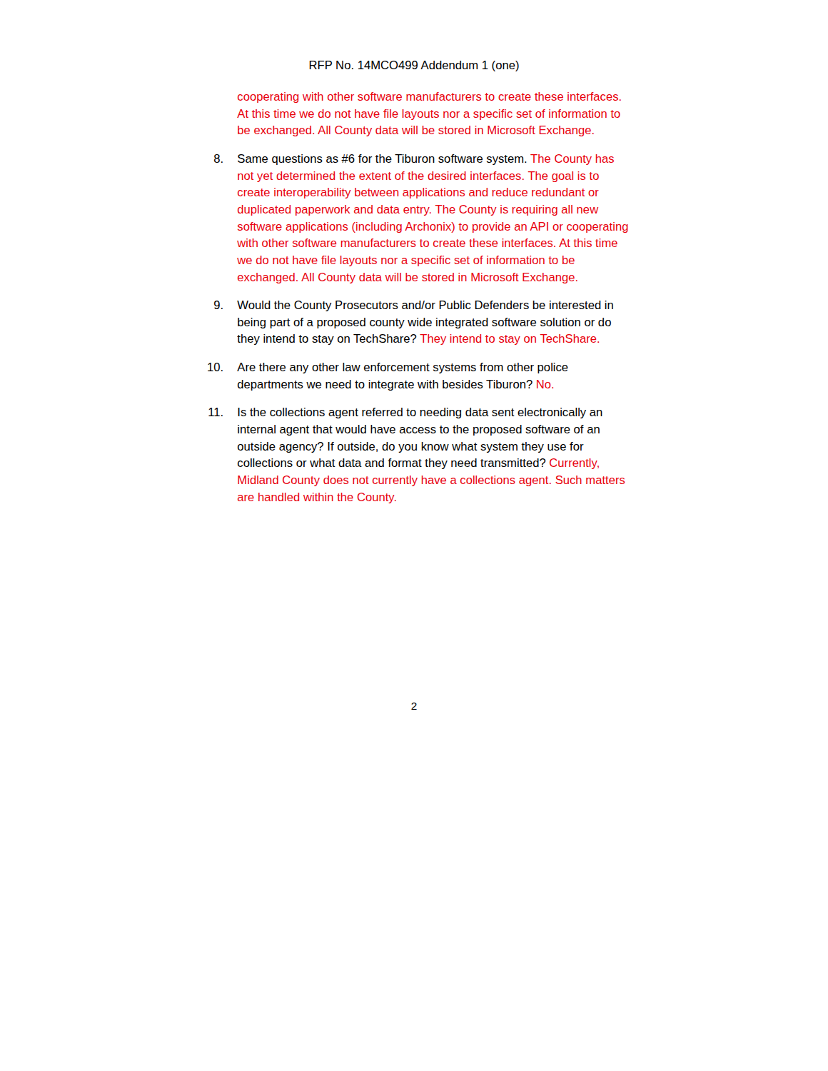RFP No. 14MCO499 Addendum 1 (one)
cooperating with other software manufacturers to create these interfaces. At this time we do not have file layouts nor a specific set of information to be exchanged. All County data will be stored in Microsoft Exchange.
8. Same questions as #6 for the Tiburon software system. The County has not yet determined the extent of the desired interfaces. The goal is to create interoperability between applications and reduce redundant or duplicated paperwork and data entry. The County is requiring all new software applications (including Archonix) to provide an API or cooperating with other software manufacturers to create these interfaces. At this time we do not have file layouts nor a specific set of information to be exchanged. All County data will be stored in Microsoft Exchange.
9. Would the County Prosecutors and/or Public Defenders be interested in being part of a proposed county wide integrated software solution or do they intend to stay on TechShare? They intend to stay on TechShare.
10. Are there any other law enforcement systems from other police departments we need to integrate with besides Tiburon? No.
11. Is the collections agent referred to needing data sent electronically an internal agent that would have access to the proposed software of an outside agency? If outside, do you know what system they use for collections or what data and format they need transmitted? Currently, Midland County does not currently have a collections agent. Such matters are handled within the County.
2